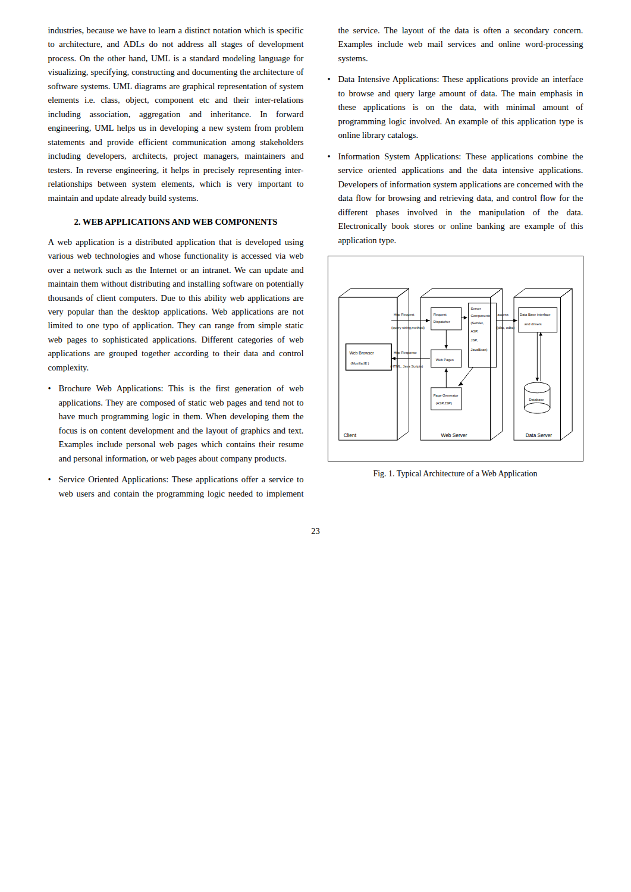industries, because we have to learn a distinct notation which is specific to architecture, and ADLs do not address all stages of development process. On the other hand, UML is a standard modeling language for visualizing, specifying, constructing and documenting the architecture of software systems. UML diagrams are graphical representation of system elements i.e. class, object, component etc and their inter-relations including association, aggregation and inheritance. In forward engineering, UML helps us in developing a new system from problem statements and provide efficient communication among stakeholders including developers, architects, project managers, maintainers and testers. In reverse engineering, it helps in precisely representing inter-relationships between system elements, which is very important to maintain and update already build systems.
2. Web Applications and Web Components
A web application is a distributed application that is developed using various web technologies and whose functionality is accessed via web over a network such as the Internet or an intranet. We can update and maintain them without distributing and installing software on potentially thousands of client computers. Due to this ability web applications are very popular than the desktop applications. Web applications are not limited to one typo of application. They can range from simple static web pages to sophisticated applications. Different categories of web applications are grouped together according to their data and control complexity.
Brochure Web Applications: This is the first generation of web applications. They are composed of static web pages and tend not to have much programming logic in them. When developing them the focus is on content development and the layout of graphics and text. Examples include personal web pages which contains their resume and personal information, or web pages about company products.
Service Oriented Applications: These applications offer a service to web users and contain the programming logic needed to implement the service. The layout of the data is often a secondary concern. Examples include web mail services and online word-processing systems.
Data Intensive Applications: These applications provide an interface to browse and query large amount of data. The main emphasis in these applications is on the data, with minimal amount of programming logic involved. An example of this application type is online library catalogs.
Information System Applications: These applications combine the service oriented applications and the data intensive applications. Developers of information system applications are concerned with the data flow for browsing and retrieving data, and control flow for the different phases involved in the manipulation of the data. Electronically book stores or online banking are example of this application type.
Web Browser (Mozilla,IE ) Client Request Dispatcher Web Pages Page Generator (ASP,JSP) Server Components (Servlet, ASP, JSP, JavaBean) Web Server Data Base interface and drivers Database Http Request (query string,method) Http Response (HTML, Java Scripts) access (jdbc, odbc) Data Server
Fig. 1. Typical Architecture of a Web Application
23